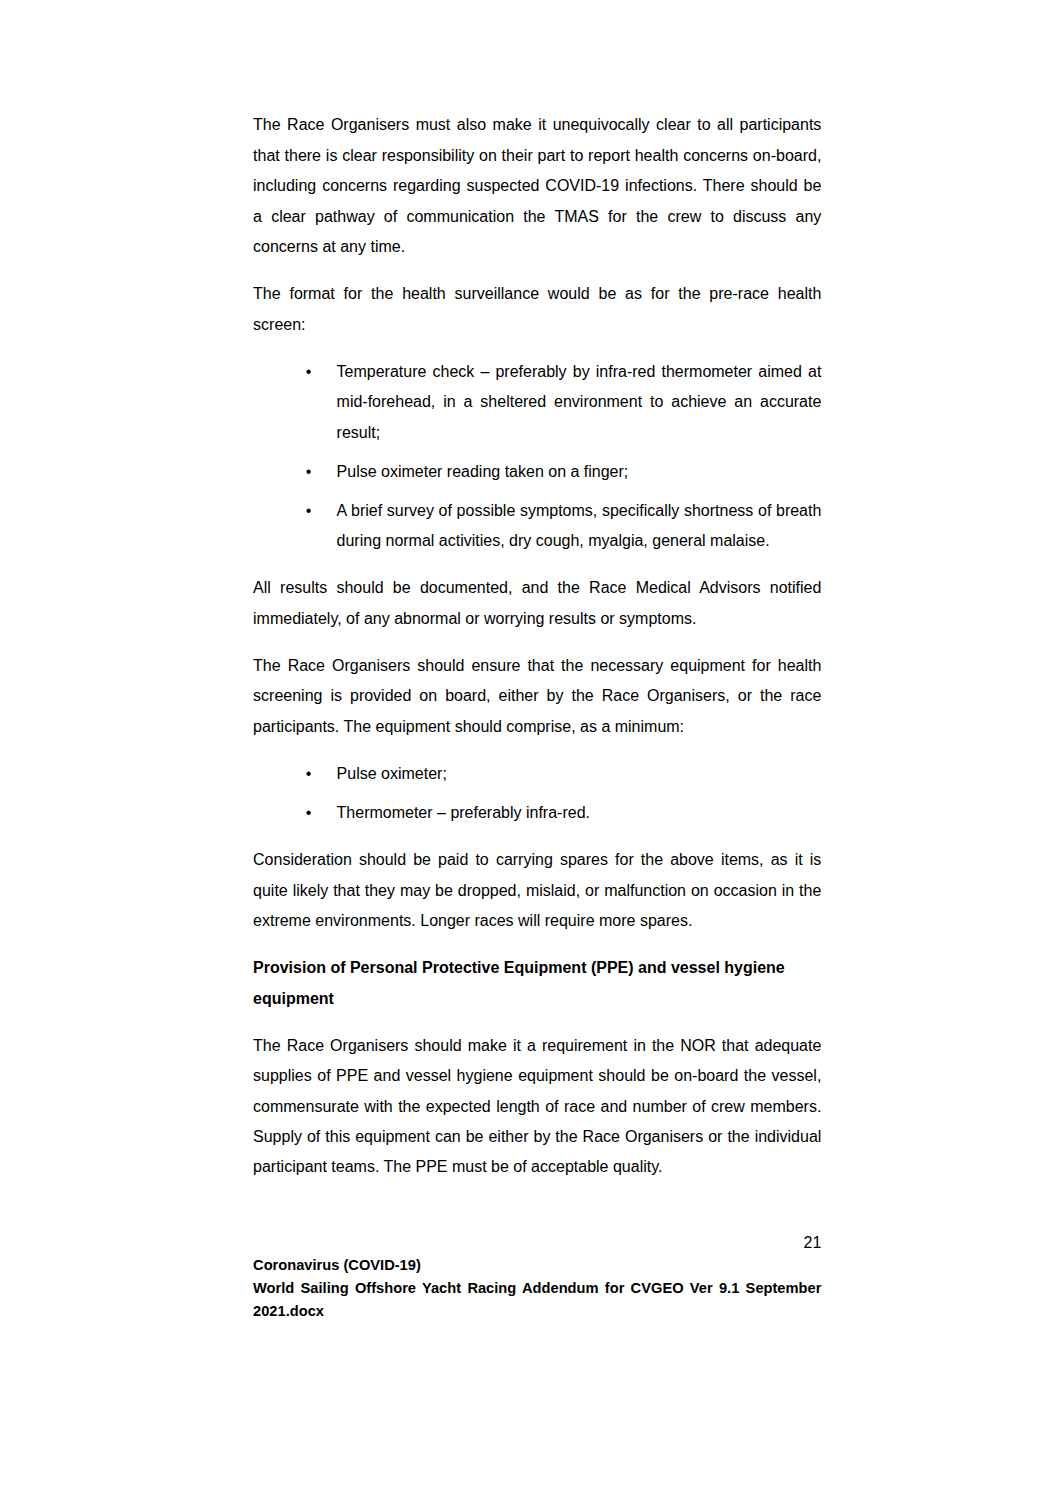The Race Organisers must also make it unequivocally clear to all participants that there is clear responsibility on their part to report health concerns on-board, including concerns regarding suspected COVID-19 infections. There should be a clear pathway of communication the TMAS for the crew to discuss any concerns at any time.
The format for the health surveillance would be as for the pre-race health screen:
Temperature check – preferably by infra-red thermometer aimed at mid-forehead, in a sheltered environment to achieve an accurate result;
Pulse oximeter reading taken on a finger;
A brief survey of possible symptoms, specifically shortness of breath during normal activities, dry cough, myalgia, general malaise.
All results should be documented, and the Race Medical Advisors notified immediately, of any abnormal or worrying results or symptoms.
The Race Organisers should ensure that the necessary equipment for health screening is provided on board, either by the Race Organisers, or the race participants. The equipment should comprise, as a minimum:
Pulse oximeter;
Thermometer – preferably infra-red.
Consideration should be paid to carrying spares for the above items, as it is quite likely that they may be dropped, mislaid, or malfunction on occasion in the extreme environments. Longer races will require more spares.
Provision of Personal Protective Equipment (PPE) and vessel hygiene equipment
The Race Organisers should make it a requirement in the NOR that adequate supplies of PPE and vessel hygiene equipment should be on-board the vessel, commensurate with the expected length of race and number of crew members. Supply of this equipment can be either by the Race Organisers or the individual participant teams. The PPE must be of acceptable quality.
21
Coronavirus (COVID-19)
World Sailing Offshore Yacht Racing Addendum for CVGEO Ver 9.1 September 2021.docx